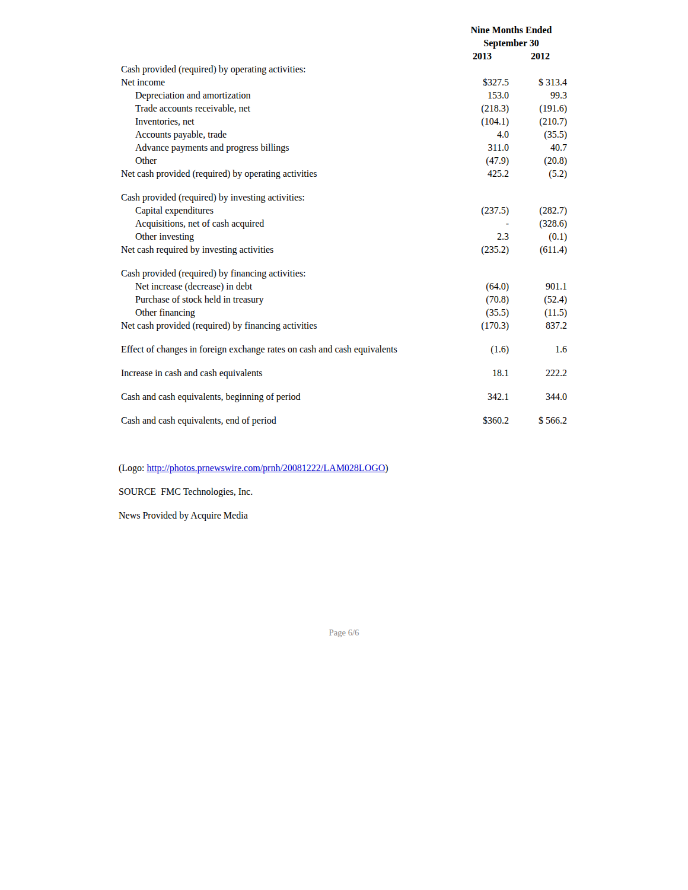| | Nine Months Ended |
| | September 30 |
| | 2013 | 2012 |
| Cash provided (required) by operating activities: | | |
| Net income | $327.5 | $ 313.4 |
| Depreciation and amortization | 153.0 | 99.3 |
| Trade accounts receivable, net | (218.3) | (191.6) |
| Inventories, net | (104.1) | (210.7) |
| Accounts payable, trade | 4.0 | (35.5) |
| Advance payments and progress billings | 311.0 | 40.7 |
| Other | (47.9) | (20.8) |
| Net cash provided (required) by operating activities | 425.2 | (5.2) |
| Cash provided (required) by investing activities: | | |
| Capital expenditures | (237.5) | (282.7) |
| Acquisitions, net of cash acquired | - | (328.6) |
| Other investing | 2.3 | (0.1) |
| Net cash required by investing activities | (235.2) | (611.4) |
| Cash provided (required) by financing activities: | | |
| Net increase (decrease) in debt | (64.0) | 901.1 |
| Purchase of stock held in treasury | (70.8) | (52.4) |
| Other financing | (35.5) | (11.5) |
| Net cash provided (required) by financing activities | (170.3) | 837.2 |
| Effect of changes in foreign exchange rates on cash and cash equivalents | (1.6) | 1.6 |
| Increase in cash and cash equivalents | 18.1 | 222.2 |
| Cash and cash equivalents, beginning of period | 342.1 | 344.0 |
| Cash and cash equivalents, end of period | $360.2 | $ 566.2 |
(Logo: http://photos.prnewswire.com/prnh/20081222/LAM028LOGO)
SOURCE FMC Technologies, Inc.
News Provided by Acquire Media
Page 6/6